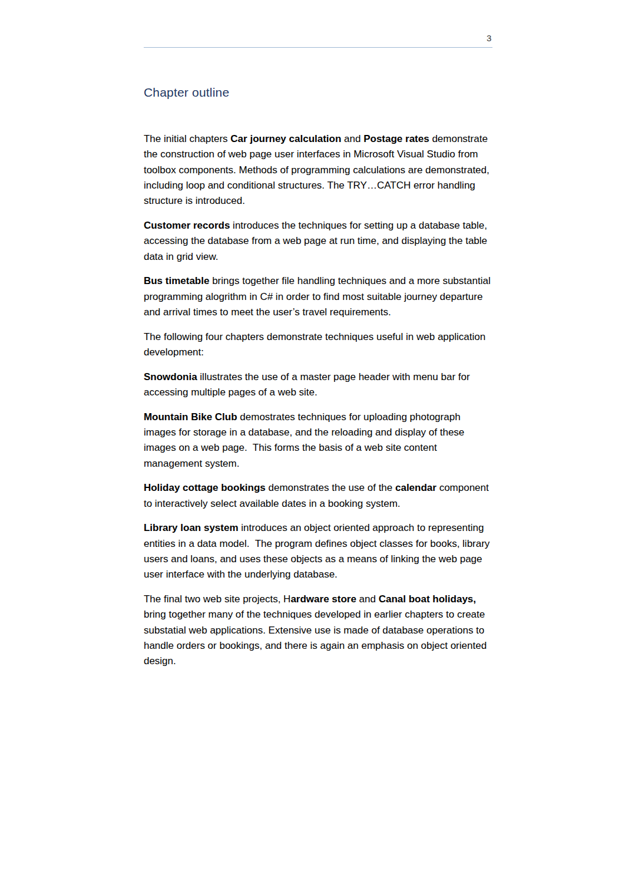3
Chapter outline
The initial chapters Car journey calculation and Postage rates demonstrate the construction of web page user interfaces in Microsoft Visual Studio from toolbox components. Methods of programming calculations are demonstrated, including loop and conditional structures. The TRY…CATCH error handling structure is introduced.
Customer records introduces the techniques for setting up a database table, accessing the database from a web page at run time, and displaying the table data in grid view.
Bus timetable brings together file handling techniques and a more substantial programming alogrithm in C# in order to find most suitable journey departure and arrival times to meet the user’s travel requirements.
The following four chapters demonstrate techniques useful in web application development:
Snowdonia illustrates the use of a master page header with menu bar for accessing multiple pages of a web site.
Mountain Bike Club demostrates techniques for uploading photograph images for storage in a database, and the reloading and display of these images on a web page. This forms the basis of a web site content management system.
Holiday cottage bookings demonstrates the use of the calendar component to interactively select available dates in a booking system.
Library loan system introduces an object oriented approach to representing entities in a data model. The program defines object classes for books, library users and loans, and uses these objects as a means of linking the web page user interface with the underlying database.
The final two web site projects, Hardware store and Canal boat holidays, bring together many of the techniques developed in earlier chapters to create substatial web applications. Extensive use is made of database operations to handle orders or bookings, and there is again an emphasis on object oriented design.